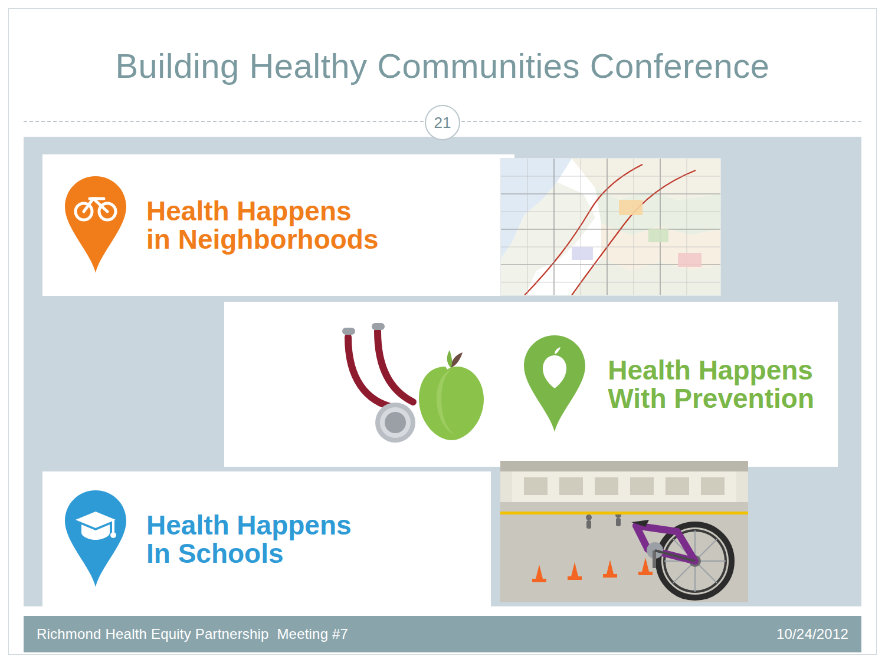Building Healthy Communities Conference
21
Health Happens
in Neighborhoods
Health Happens
With Prevention
Health Happens
In Schools
Richmond Health Equity Partnership Meeting #7
10/24/2012